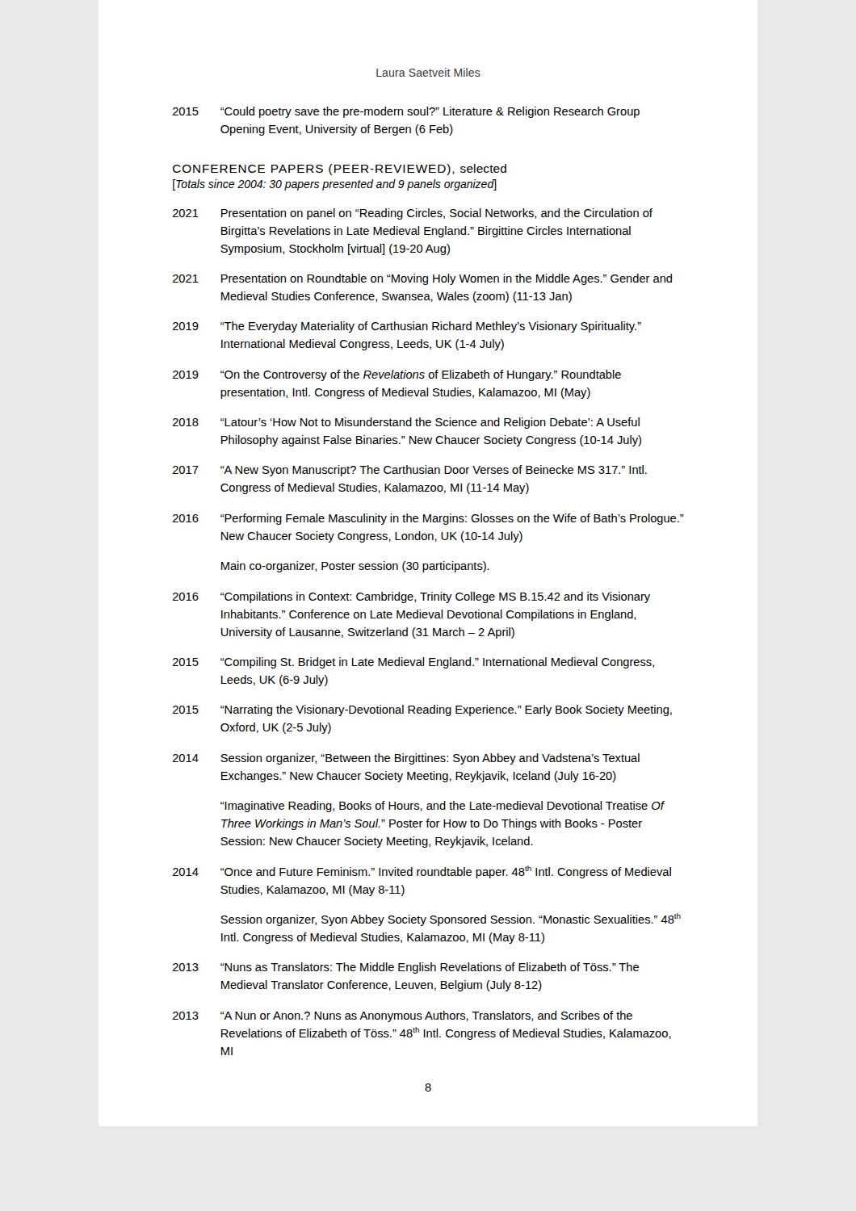Laura Saetveit Miles
2015
“Could poetry save the pre-modern soul?” Literature & Religion Research Group Opening Event, University of Bergen (6 Feb)
CONFERENCE PAPERS (PEER-REVIEWED), selected
[Totals since 2004: 30 papers presented and 9 panels organized]
2021
Presentation on panel on “Reading Circles, Social Networks, and the Circulation of Birgitta’s Revelations in Late Medieval England.” Birgittine Circles International Symposium, Stockholm [virtual] (19-20 Aug)
2021
Presentation on Roundtable on “Moving Holy Women in the Middle Ages.” Gender and Medieval Studies Conference, Swansea, Wales (zoom) (11-13 Jan)
2019
“The Everyday Materiality of Carthusian Richard Methley’s Visionary Spirituality.” International Medieval Congress, Leeds, UK (1-4 July)
2019
“On the Controversy of the Revelations of Elizabeth of Hungary.” Roundtable presentation, Intl. Congress of Medieval Studies, Kalamazoo, MI (May)
2018
“Latour’s ‘How Not to Misunderstand the Science and Religion Debate’: A Useful Philosophy against False Binaries.” New Chaucer Society Congress (10-14 July)
2017
“A New Syon Manuscript? The Carthusian Door Verses of Beinecke MS 317.” Intl. Congress of Medieval Studies, Kalamazoo, MI (11-14 May)
2016
“Performing Female Masculinity in the Margins: Glosses on the Wife of Bath’s Prologue.” New Chaucer Society Congress, London, UK (10-14 July)
Main co-organizer, Poster session (30 participants).
2016
“Compilations in Context: Cambridge, Trinity College MS B.15.42 and its Visionary Inhabitants.” Conference on Late Medieval Devotional Compilations in England, University of Lausanne, Switzerland (31 March – 2 April)
2015
“Compiling St. Bridget in Late Medieval England.” International Medieval Congress, Leeds, UK (6-9 July)
2015
“Narrating the Visionary-Devotional Reading Experience.” Early Book Society Meeting, Oxford, UK (2-5 July)
2014
Session organizer, “Between the Birgittines: Syon Abbey and Vadstena’s Textual Exchanges.” New Chaucer Society Meeting, Reykjavik, Iceland (July 16-20)
“Imaginative Reading, Books of Hours, and the Late-medieval Devotional Treatise Of Three Workings in Man’s Soul.” Poster for How to Do Things with Books - Poster Session: New Chaucer Society Meeting, Reykjavik, Iceland.
2014
“Once and Future Feminism.” Invited roundtable paper. 48th Intl. Congress of Medieval Studies, Kalamazoo, MI (May 8-11)
Session organizer, Syon Abbey Society Sponsored Session. “Monastic Sexualities.” 48th Intl. Congress of Medieval Studies, Kalamazoo, MI (May 8-11)
2013
“Nuns as Translators: The Middle English Revelations of Elizabeth of Töss.” The Medieval Translator Conference, Leuven, Belgium (July 8-12)
2013
“A Nun or Anon.? Nuns as Anonymous Authors, Translators, and Scribes of the Revelations of Elizabeth of Töss.” 48th Intl. Congress of Medieval Studies, Kalamazoo, MI
8